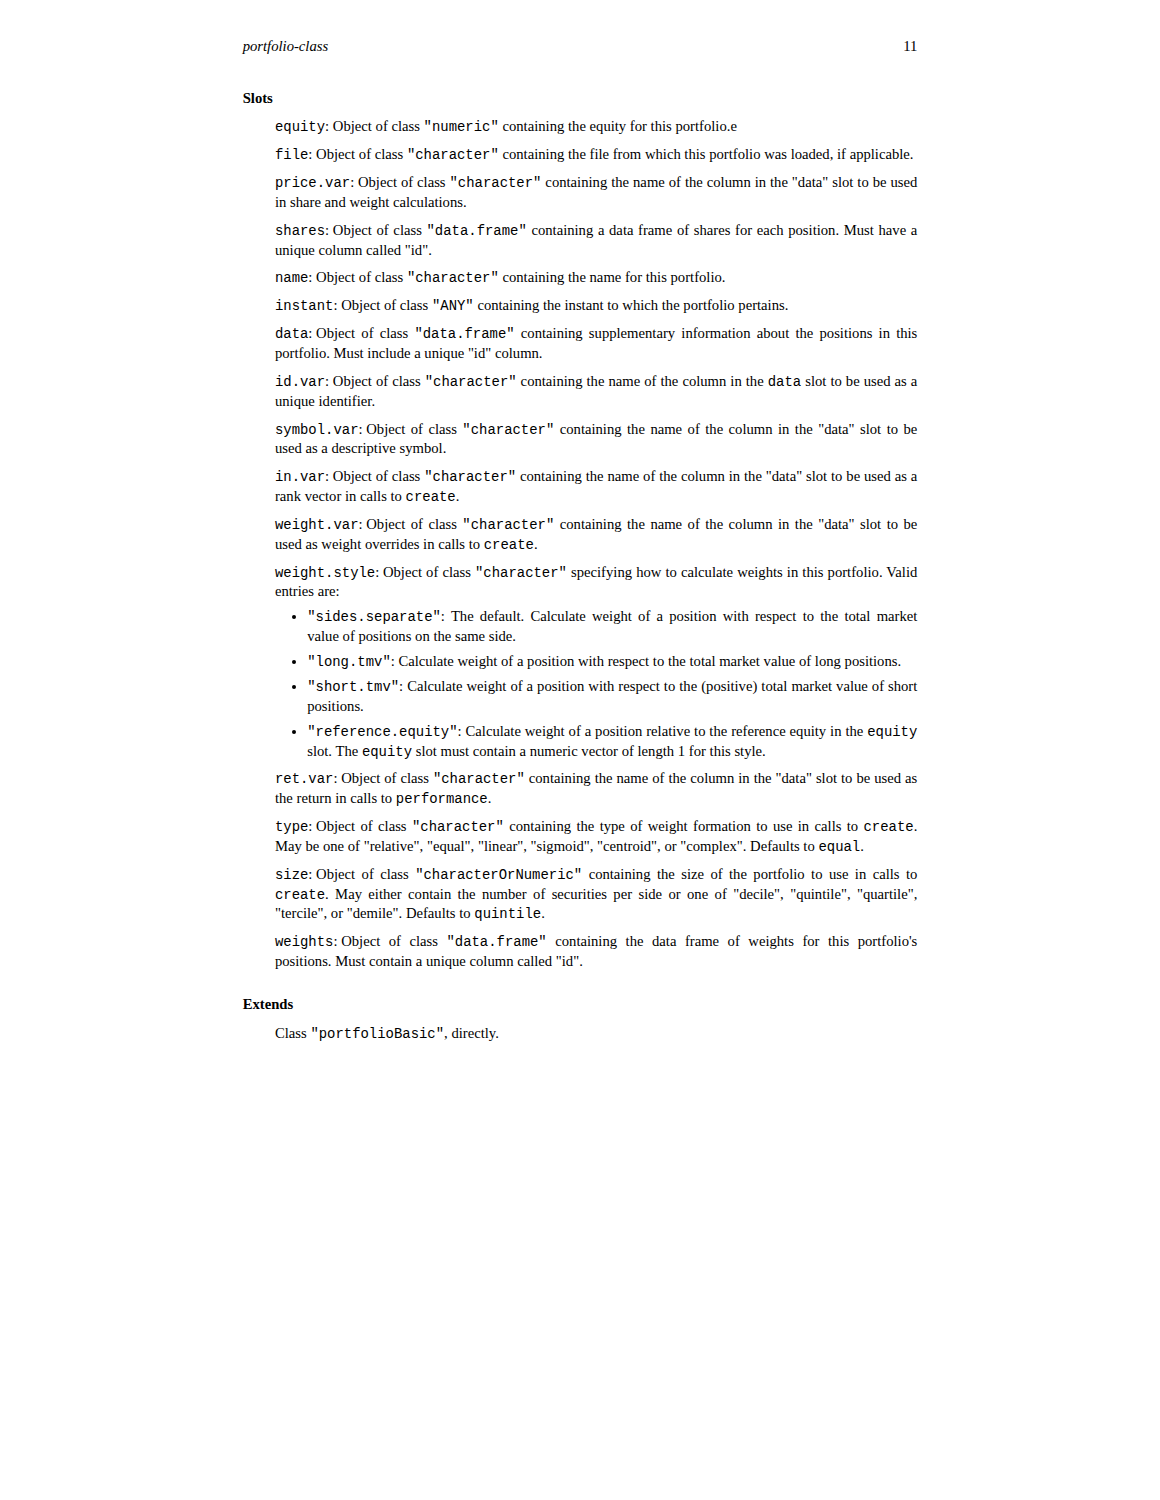portfolio-class 11
Slots
equity:
Object of class "numeric" containing the equity for this portfolio.e
file:
Object of class "character" containing the file from which this portfolio was loaded, if applicable.
price.var:
Object of class "character" containing the name of the column in the "data" slot to be used in share and weight calculations.
shares:
Object of class "data.frame" containing a data frame of shares for each position. Must have a unique column called "id".
name:
Object of class "character" containing the name for this portfolio.
instant:
Object of class "ANY" containing the instant to which the portfolio pertains.
data:
Object of class "data.frame" containing supplementary information about the positions in this portfolio. Must include a unique "id" column.
id.var:
Object of class "character" containing the name of the column in the data slot to be used as a unique identifier.
symbol.var:
Object of class "character" containing the name of the column in the "data" slot to be used as a descriptive symbol.
in.var:
Object of class "character" containing the name of the column in the "data" slot to be used as a rank vector in calls to create.
weight.var:
Object of class "character" containing the name of the column in the "data" slot to be used as weight overrides in calls to create.
weight.style:
Object of class "character" specifying how to calculate weights in this portfolio. Valid entries are:
"sides.separate": The default. Calculate weight of a position with respect to the total market value of positions on the same side.
"long.tmv": Calculate weight of a position with respect to the total market value of long positions.
"short.tmv": Calculate weight of a position with respect to the (positive) total market value of short positions.
"reference.equity": Calculate weight of a position relative to the reference equity in the equity slot. The equity slot must contain a numeric vector of length 1 for this style.
ret.var:
Object of class "character" containing the name of the column in the "data" slot to be used as the return in calls to performance.
type:
Object of class "character" containing the type of weight formation to use in calls to create. May be one of "relative", "equal", "linear", "sigmoid", "centroid", or "complex". Defaults to equal.
size:
Object of class "characterOrNumeric" containing the size of the portfolio to use in calls to create. May either contain the number of securities per side or one of "decile", "quintile", "quartile", "tercile", or "demile". Defaults to quintile.
weights:
Object of class "data.frame" containing the data frame of weights for this portfolio's positions. Must contain a unique column called "id".
Extends
Class "portfolioBasic", directly.